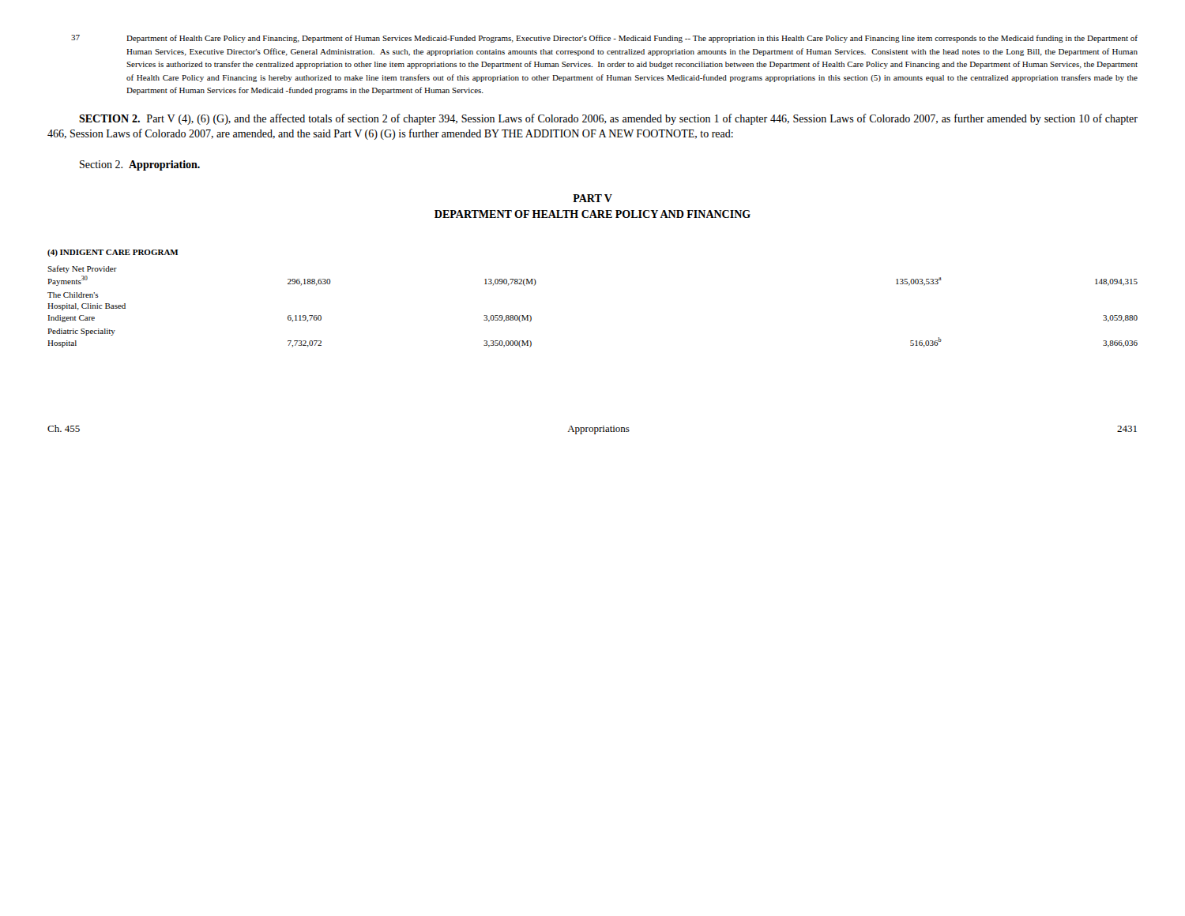37
Department of Health Care Policy and Financing, Department of Human Services Medicaid-Funded Programs, Executive Director's Office - Medicaid Funding -- The appropriation in this Health Care Policy and Financing line item corresponds to the Medicaid funding in the Department of Human Services, Executive Director's Office, General Administration. As such, the appropriation contains amounts that correspond to centralized appropriation amounts in the Department of Human Services. Consistent with the head notes to the Long Bill, the Department of Human Services is authorized to transfer the centralized appropriation to other line item appropriations to the Department of Human Services. In order to aid budget reconciliation between the Department of Health Care Policy and Financing and the Department of Human Services, the Department of Health Care Policy and Financing is hereby authorized to make line item transfers out of this appropriation to other Department of Human Services Medicaid-funded programs appropriations in this section (5) in amounts equal to the centralized appropriation transfers made by the Department of Human Services for Medicaid -funded programs in the Department of Human Services.
SECTION 2. Part V (4), (6) (G), and the affected totals of section 2 of chapter 394, Session Laws of Colorado 2006, as amended by section 1 of chapter 446, Session Laws of Colorado 2007, as further amended by section 10 of chapter 466, Session Laws of Colorado 2007, are amended, and the said Part V (6) (G) is further amended BY THE ADDITION OF A NEW FOOTNOTE, to read:
Section 2. Appropriation.
PART V
DEPARTMENT OF HEALTH CARE POLICY AND FINANCING
(4) INDIGENT CARE PROGRAM
| Safety Net Provider Payments 30 | 296,188,630 | 13,090,782(M) | 135,003,533 a | 148,094,315 |
| The Children's Hospital, Clinic Based Indigent Care | 6,119,760 | 3,059,880(M) | | 3,059,880 |
| Pediatric Speciality Hospital | 7,732,072 | 3,350,000(M) | 516,036 b | 3,866,036 |
Ch. 455
Appropriations
2431